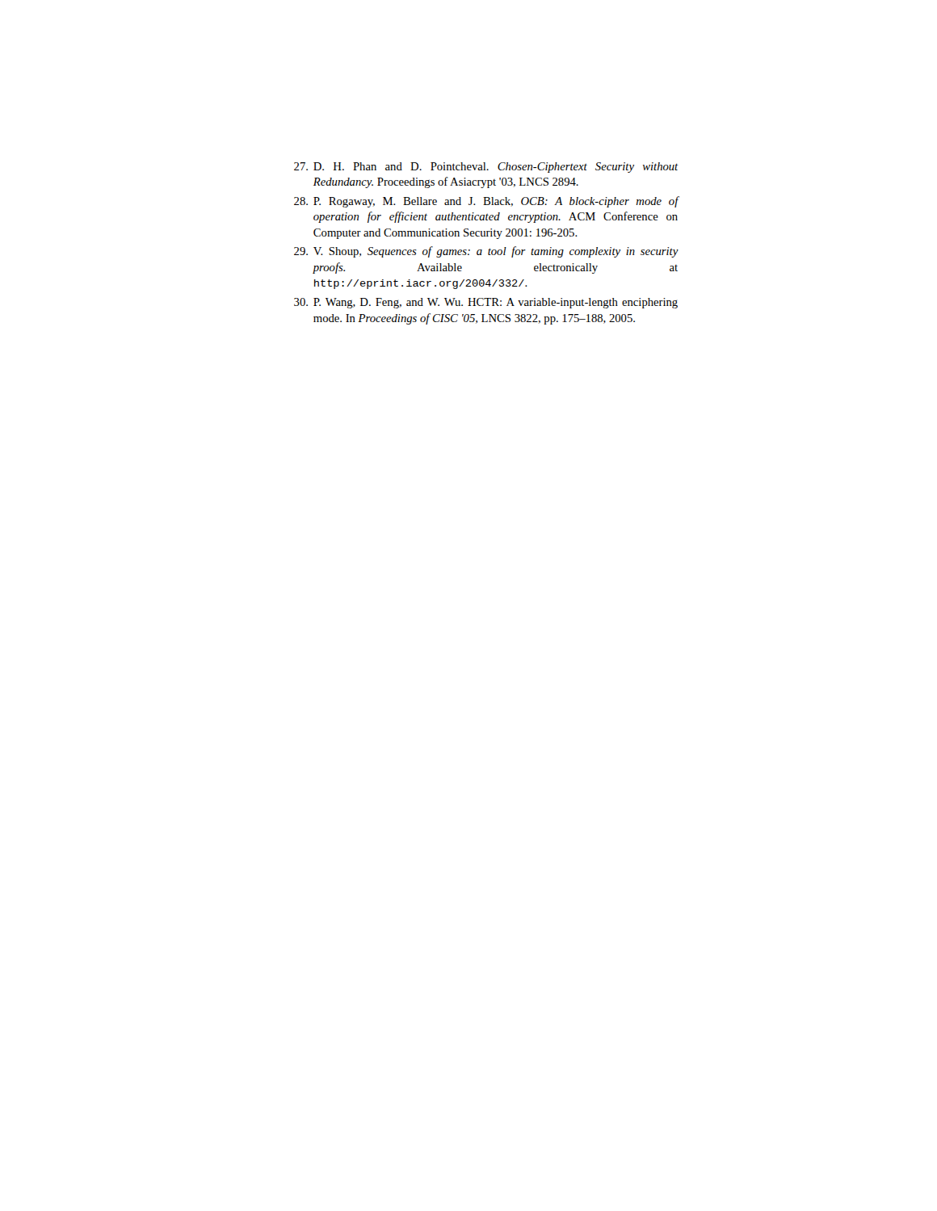27. D. H. Phan and D. Pointcheval. Chosen-Ciphertext Security without Redundancy. Proceedings of Asiacrypt '03, LNCS 2894.
28. P. Rogaway, M. Bellare and J. Black, OCB: A block-cipher mode of operation for efficient authenticated encryption. ACM Conference on Computer and Communication Security 2001: 196-205.
29. V. Shoup, Sequences of games: a tool for taming complexity in security proofs. Available electronically at http://eprint.iacr.org/2004/332/.
30. P. Wang, D. Feng, and W. Wu. HCTR: A variable-input-length enciphering mode. In Proceedings of CISC '05, LNCS 3822, pp. 175–188, 2005.